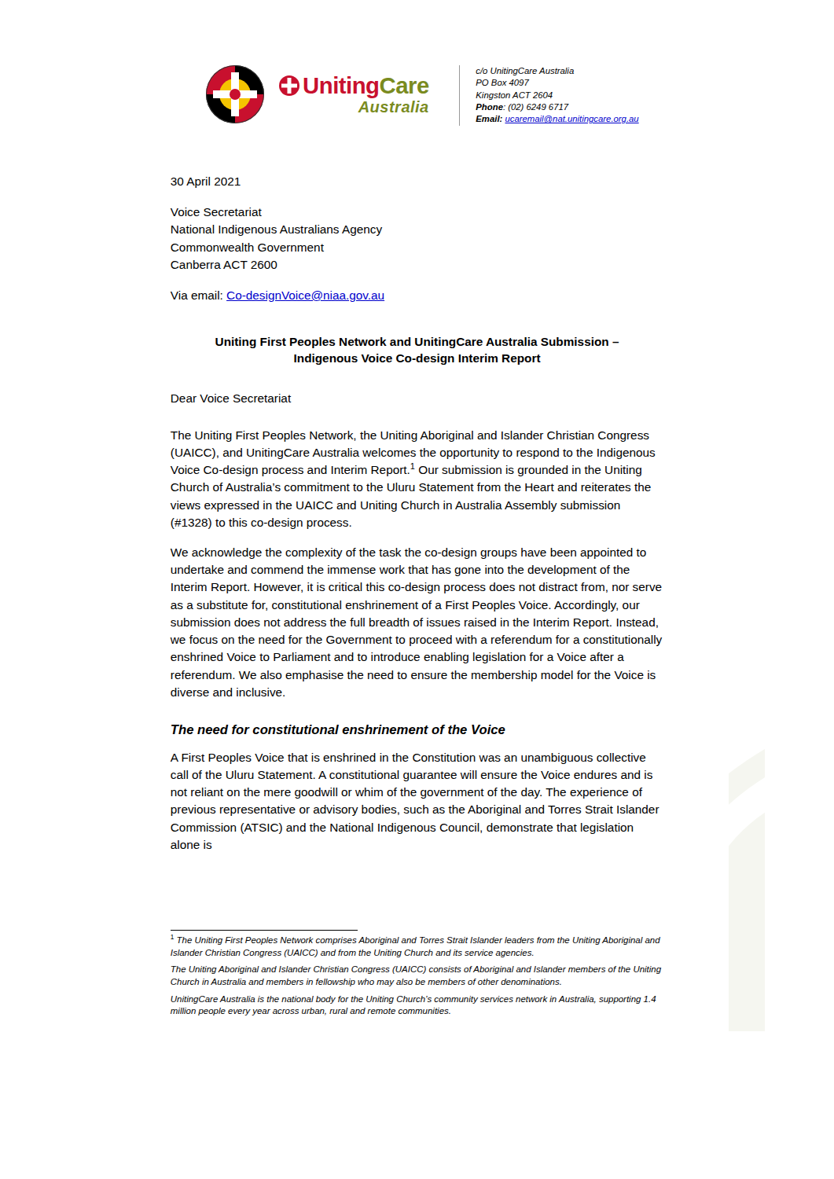UnitingCare
Australia
c/o UnitingCare Australia
PO Box 4097
Kingston ACT 2604
Phone: (02) 6249 6717
Email: ucaremail@nat.unitingcare.org.au
30 April 2021
Voice Secretariat
National Indigenous Australians Agency
Commonwealth Government
Canberra ACT 2600
Via email: Co-designVoice@niaa.gov.au
Uniting First Peoples Network and UnitingCare Australia Submission –
Indigenous Voice Co-design Interim Report
Dear Voice Secretariat
The Uniting First Peoples Network, the Uniting Aboriginal and Islander Christian Congress (UAICC), and UnitingCare Australia welcomes the opportunity to respond to the Indigenous Voice Co-design process and Interim Report.1 Our submission is grounded in the Uniting Church of Australia’s commitment to the Uluru Statement from the Heart and reiterates the views expressed in the UAICC and Uniting Church in Australia Assembly submission (#1328) to this co-design process.
We acknowledge the complexity of the task the co-design groups have been appointed to undertake and commend the immense work that has gone into the development of the Interim Report. However, it is critical this co-design process does not distract from, nor serve as a substitute for, constitutional enshrinement of a First Peoples Voice. Accordingly, our submission does not address the full breadth of issues raised in the Interim Report. Instead, we focus on the need for the Government to proceed with a referendum for a constitutionally enshrined Voice to Parliament and to introduce enabling legislation for a Voice after a referendum. We also emphasise the need to ensure the membership model for the Voice is diverse and inclusive.
The need for constitutional enshrinement of the Voice
A First Peoples Voice that is enshrined in the Constitution was an unambiguous collective call of the Uluru Statement. A constitutional guarantee will ensure the Voice endures and is not reliant on the mere goodwill or whim of the government of the day. The experience of previous representative or advisory bodies, such as the Aboriginal and Torres Strait Islander Commission (ATSIC) and the National Indigenous Council, demonstrate that legislation alone is
1 The Uniting First Peoples Network comprises Aboriginal and Torres Strait Islander leaders from the Uniting Aboriginal and Islander Christian Congress (UAICC) and from the Uniting Church and its service agencies.
The Uniting Aboriginal and Islander Christian Congress (UAICC) consists of Aboriginal and Islander members of the Uniting Church in Australia and members in fellowship who may also be members of other denominations.
UnitingCare Australia is the national body for the Uniting Church’s community services network in Australia, supporting 1.4 million people every year across urban, rural and remote communities.